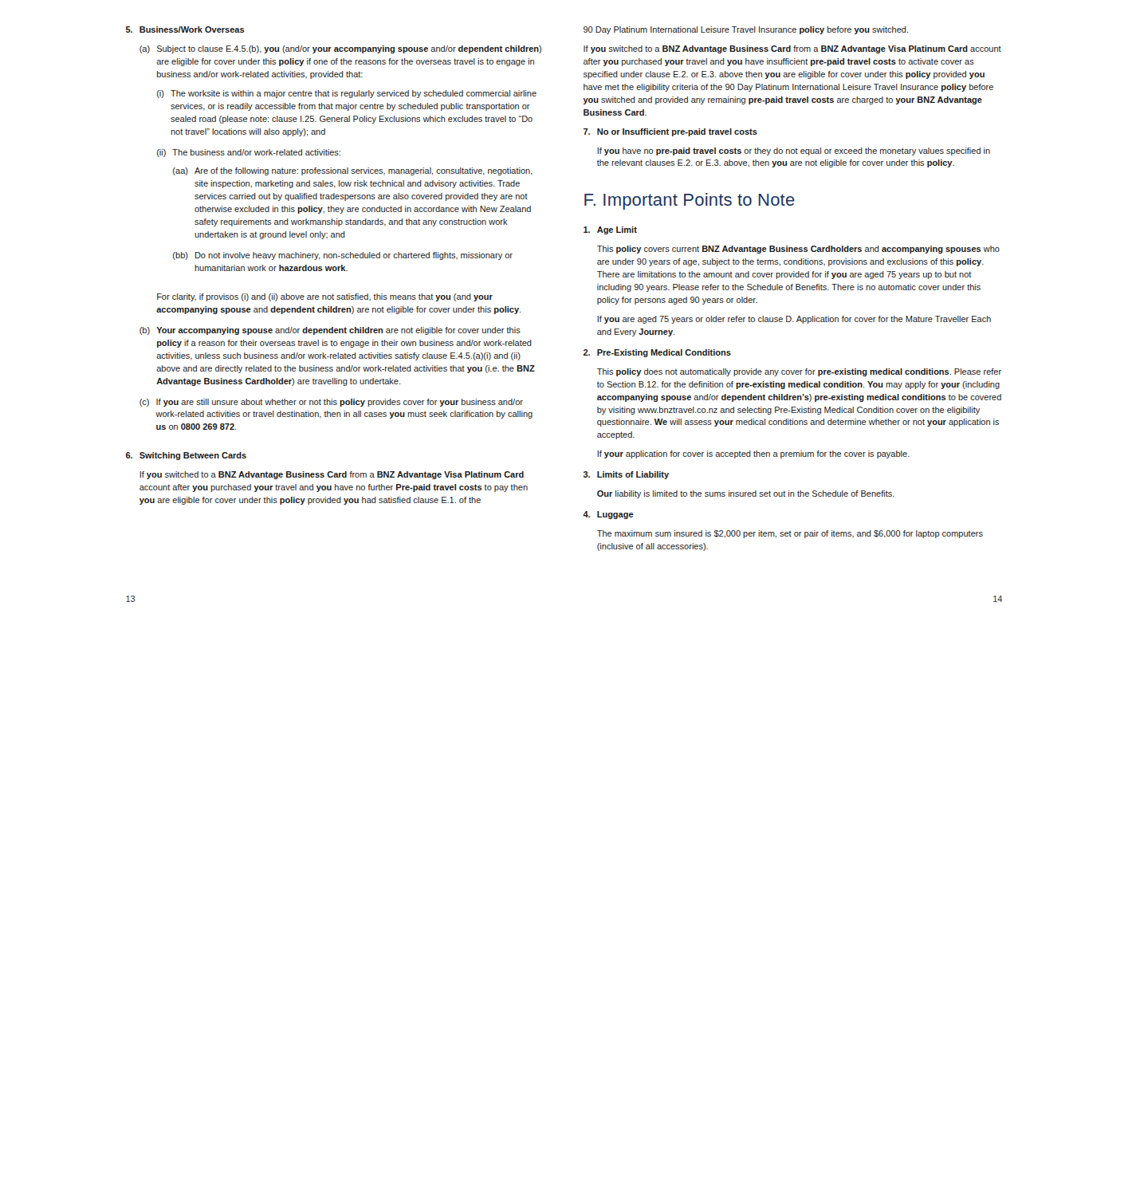5.
Business/Work Overseas
(a)
Subject to clause E.4.5.(b), you (and/or your accompanying spouse and/or dependent children) are eligible for cover under this policy if one of the reasons for the overseas travel is to engage in business and/or work-related activities, provided that:
(i)
The worksite is within a major centre that is regularly serviced by scheduled commercial airline services, or is readily accessible from that major centre by scheduled public transportation or sealed road (please note: clause I.25. General Policy Exclusions which excludes travel to “Do not travel” locations will also apply); and
(ii)
The business and/or work-related activities:
(aa)
Are of the following nature: professional services, managerial, consultative, negotiation, site inspection, marketing and sales, low risk technical and advisory activities. Trade services carried out by qualified tradespersons are also covered provided they are not otherwise excluded in this policy, they are conducted in accordance with New Zealand safety requirements and workmanship standards, and that any construction work undertaken is at ground level only; and
(bb)
Do not involve heavy machinery, non-scheduled or chartered flights, missionary or humanitarian work or hazardous work.
For clarity, if provisos (i) and (ii) above are not satisfied, this means that you (and your accompanying spouse and dependent children) are not eligible for cover under this policy.
(b)
Your accompanying spouse and/or dependent children are not eligible for cover under this policy if a reason for their overseas travel is to engage in their own business and/or work-related activities, unless such business and/or work-related activities satisfy clause E.4.5.(a)(i) and (ii) above and are directly related to the business and/or work-related activities that you (i.e. the BNZ Advantage Business Cardholder) are travelling to undertake.
(c)
If you are still unsure about whether or not this policy provides cover for your business and/or work-related activities or travel destination, then in all cases you must seek clarification by calling us on 0800 269 872.
6.
Switching Between Cards
If you switched to a BNZ Advantage Business Card from a BNZ Advantage Visa Platinum Card account after you purchased your travel and you have no further Pre-paid travel costs to pay then you are eligible for cover under this policy provided you had satisfied clause E.1. of the
90 Day Platinum International Leisure Travel Insurance policy before you switched.
If you switched to a BNZ Advantage Business Card from a BNZ Advantage Visa Platinum Card account after you purchased your travel and you have insufficient pre-paid travel costs to activate cover as specified under clause E.2. or E.3. above then you are eligible for cover under this policy provided you have met the eligibility criteria of the 90 Day Platinum International Leisure Travel Insurance policy before you switched and provided any remaining pre-paid travel costs are charged to your BNZ Advantage Business Card.
7.
No or Insufficient pre-paid travel costs
If you have no pre-paid travel costs or they do not equal or exceed the monetary values specified in the relevant clauses E.2. or E.3. above, then you are not eligible for cover under this policy.
F. Important Points to Note
1.
Age Limit
This policy covers current BNZ Advantage Business Cardholders and accompanying spouses who are under 90 years of age, subject to the terms, conditions, provisions and exclusions of this policy. There are limitations to the amount and cover provided for if you are aged 75 years up to but not including 90 years. Please refer to the Schedule of Benefits. There is no automatic cover under this policy for persons aged 90 years or older.
If you are aged 75 years or older refer to clause D. Application for cover for the Mature Traveller Each and Every Journey.
2.
Pre-Existing Medical Conditions
This policy does not automatically provide any cover for pre-existing medical conditions. Please refer to Section B.12. for the definition of pre-existing medical condition. You may apply for your (including accompanying spouse and/or dependent children’s) pre-existing medical conditions to be covered by visiting www.bnztravel.co.nz and selecting Pre-Existing Medical Condition cover on the eligibility questionnaire. We will assess your medical conditions and determine whether or not your application is accepted.
If your application for cover is accepted then a premium for the cover is payable.
3.
Limits of Liability
Our liability is limited to the sums insured set out in the Schedule of Benefits.
4.
Luggage
The maximum sum insured is $2,000 per item, set or pair of items, and $6,000 for laptop computers (inclusive of all accessories).
13
14